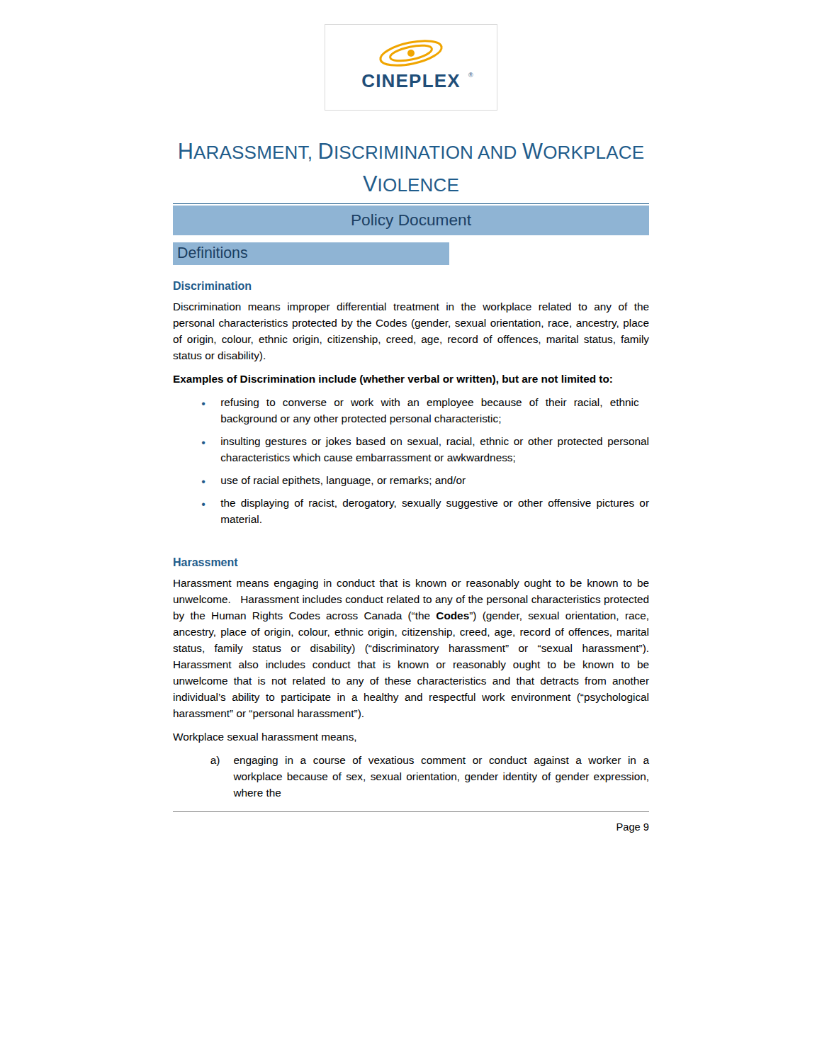CINEPLEX ®
HARASSMENT, DISCRIMINATION AND WORKPLACE VIOLENCE
Policy Document
Definitions
Discrimination
Discrimination means improper differential treatment in the workplace related to any of the personal characteristics protected by the Codes (gender, sexual orientation, race, ancestry, place of origin, colour, ethnic origin, citizenship, creed, age, record of offences, marital status, family status or disability).
Examples of Discrimination include (whether verbal or written), but are not limited to:
refusing to converse or work with an employee because of their racial, ethnic background or any other protected personal characteristic;
insulting gestures or jokes based on sexual, racial, ethnic or other protected personal characteristics which cause embarrassment or awkwardness;
use of racial epithets, language, or remarks; and/or
the displaying of racist, derogatory, sexually suggestive or other offensive pictures or material.
Harassment
Harassment means engaging in conduct that is known or reasonably ought to be known to be unwelcome. Harassment includes conduct related to any of the personal characteristics protected by the Human Rights Codes across Canada (“the Codes”) (gender, sexual orientation, race, ancestry, place of origin, colour, ethnic origin, citizenship, creed, age, record of offences, marital status, family status or disability) (“discriminatory harassment” or “sexual harassment”). Harassment also includes conduct that is known or reasonably ought to be known to be unwelcome that is not related to any of these characteristics and that detracts from another individual’s ability to participate in a healthy and respectful work environment (“psychological harassment” or “personal harassment”).
Workplace sexual harassment means,
engaging in a course of vexatious comment or conduct against a worker in a workplace because of sex, sexual orientation, gender identity of gender expression, where the
Page 9